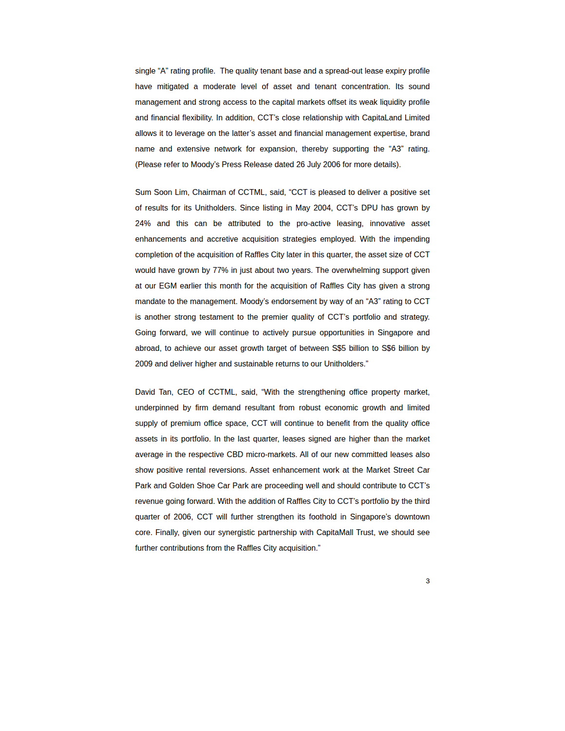single “A” rating profile. The quality tenant base and a spread-out lease expiry profile have mitigated a moderate level of asset and tenant concentration. Its sound management and strong access to the capital markets offset its weak liquidity profile and financial flexibility. In addition, CCT’s close relationship with CapitaLand Limited allows it to leverage on the latter’s asset and financial management expertise, brand name and extensive network for expansion, thereby supporting the “A3” rating. (Please refer to Moody’s Press Release dated 26 July 2006 for more details).
Sum Soon Lim, Chairman of CCTML, said, “CCT is pleased to deliver a positive set of results for its Unitholders. Since listing in May 2004, CCT’s DPU has grown by 24% and this can be attributed to the pro-active leasing, innovative asset enhancements and accretive acquisition strategies employed. With the impending completion of the acquisition of Raffles City later in this quarter, the asset size of CCT would have grown by 77% in just about two years. The overwhelming support given at our EGM earlier this month for the acquisition of Raffles City has given a strong mandate to the management. Moody’s endorsement by way of an “A3” rating to CCT is another strong testament to the premier quality of CCT’s portfolio and strategy. Going forward, we will continue to actively pursue opportunities in Singapore and abroad, to achieve our asset growth target of between S$5 billion to S$6 billion by 2009 and deliver higher and sustainable returns to our Unitholders.”
David Tan, CEO of CCTML, said, “With the strengthening office property market, underpinned by firm demand resultant from robust economic growth and limited supply of premium office space, CCT will continue to benefit from the quality office assets in its portfolio. In the last quarter, leases signed are higher than the market average in the respective CBD micro-markets. All of our new committed leases also show positive rental reversions. Asset enhancement work at the Market Street Car Park and Golden Shoe Car Park are proceeding well and should contribute to CCT’s revenue going forward. With the addition of Raffles City to CCT’s portfolio by the third quarter of 2006, CCT will further strengthen its foothold in Singapore’s downtown core. Finally, given our synergistic partnership with CapitaMall Trust, we should see further contributions from the Raffles City acquisition.”
3